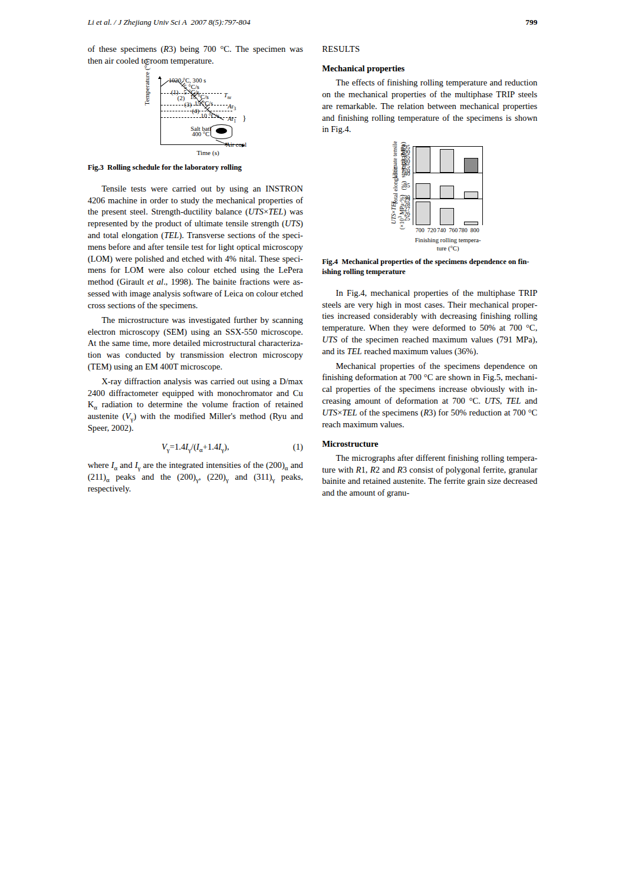Li et al. / J Zhejiang Univ Sci A 2007 8(5):797-804 799
of these specimens (R3) being 700 °C. The specimen was then air cooled to room temperature.
Temperature (°C)
Time (s)
1020 °C, 300 s
5 °C/s
(1)
5 °C/s
(2)
15 °C/s
(3)
15 °C/s
(4)
10 °C/s
Tnr
Ar3
Ar1
}
Salt bath
400 °C
Air cool
Fig.3 Rolling schedule for the laboratory rolling
Tensile tests were carried out by using an INSTRON 4206 machine in order to study the mechanical properties of the present steel. Strength-ductility balance (UTS×TEL) was represented by the product of ultimate tensile strength (UTS) and total elongation (TEL). Transverse sections of the specimens before and after tensile test for light optical microscopy (LOM) were polished and etched with 4% nital. These specimens for LOM were also colour etched using the LePera method (Girault et al., 1998). The bainite fractions were assessed with image analysis software of Leica on colour etched cross sections of the specimens.
The microstructure was investigated further by scanning electron microscopy (SEM) using an SSX-550 microscope. At the same time, more detailed microstructural characterization was conducted by transmission electron microscopy (TEM) using an EM 400T microscope.
X-ray diffraction analysis was carried out using a D/max 2400 diffractometer equipped with monochromator and Cu Kα radiation to determine the volume fraction of retained austenite (Vγ) with the modified Miller's method (Ryu and Speer, 2002).
Vγ=1.4Iγ/(Iα+1.4Iγ),(1)
where Iα and Iγ are the integrated intensities of the (200)α and (211)α peaks and the (200)γ, (220)γ and (311)γ peaks, respectively.
RESULTS
Mechanical properties
The effects of finishing rolling temperature and reduction on the mechanical properties of the multiphase TRIP steels are remarkable. The relation between mechanical properties and finishing rolling temperature of the specimens is shown in Fig.4.
Ultimate tensile
strength (MPa)
795 790 785 780 775 770
Total elongation
(%)
40 35 30
UTS×TEL
(×103 MPa·%)
29 28 27 26 25
700 720 740 760 780 800
Finishing rolling temperature (°C)
Fig.4 Mechanical properties of the specimens dependence on finishing rolling temperature
In Fig.4, mechanical properties of the multiphase TRIP steels are very high in most cases. Their mechanical properties increased considerably with decreasing finishing rolling temperature. When they were deformed to 50% at 700 °C, UTS of the specimen reached maximum values (791 MPa), and its TEL reached maximum values (36%).
Mechanical properties of the specimens dependence on finishing deformation at 700 °C are shown in Fig.5, mechanical properties of the specimens increase obviously with increasing amount of deformation at 700 °C. UTS, TEL and UTS×TEL of the specimens (R3) for 50% reduction at 700 °C reach maximum values.
Microstructure
The micrographs after different finishing rolling temperature with R1, R2 and R3 consist of polygonal ferrite, granular bainite and retained austenite. The ferrite grain size decreased and the amount of granu-